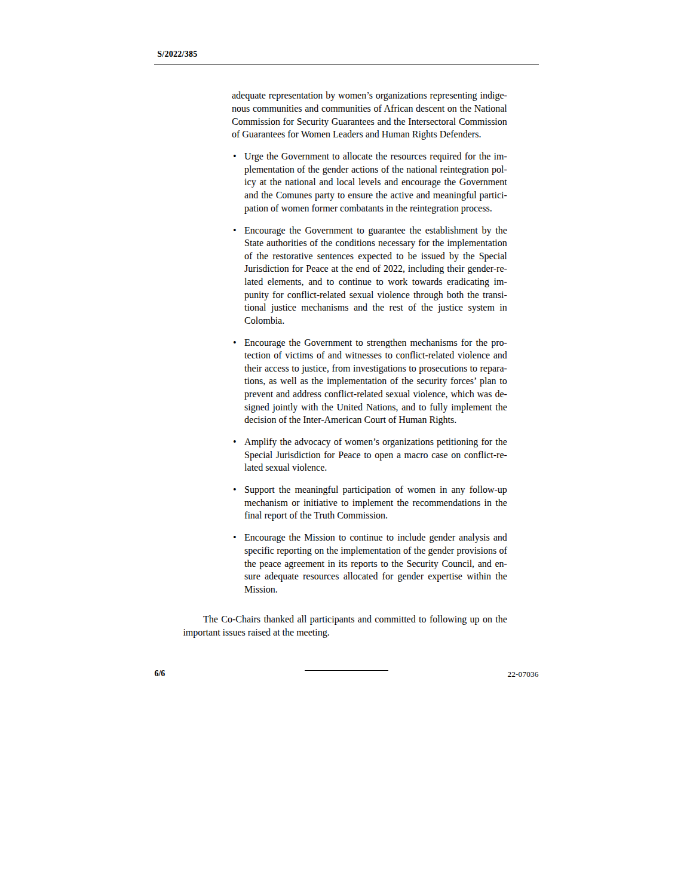S/2022/385
adequate representation by women’s organizations representing indigenous communities and communities of African descent on the National Commission for Security Guarantees and the Intersectoral Commission of Guarantees for Women Leaders and Human Rights Defenders.
Urge the Government to allocate the resources required for the implementation of the gender actions of the national reintegration policy at the national and local levels and encourage the Government and the Comunes party to ensure the active and meaningful participation of women former combatants in the reintegration process.
Encourage the Government to guarantee the establishment by the State authorities of the conditions necessary for the implementation of the restorative sentences expected to be issued by the Special Jurisdiction for Peace at the end of 2022, including their gender-related elements, and to continue to work towards eradicating impunity for conflict-related sexual violence through both the transitional justice mechanisms and the rest of the justice system in Colombia.
Encourage the Government to strengthen mechanisms for the protection of victims of and witnesses to conflict-related violence and their access to justice, from investigations to prosecutions to reparations, as well as the implementation of the security forces’ plan to prevent and address conflict-related sexual violence, which was designed jointly with the United Nations, and to fully implement the decision of the Inter-American Court of Human Rights.
Amplify the advocacy of women’s organizations petitioning for the Special Jurisdiction for Peace to open a macro case on conflict-related sexual violence.
Support the meaningful participation of women in any follow-up mechanism or initiative to implement the recommendations in the final report of the Truth Commission.
Encourage the Mission to continue to include gender analysis and specific reporting on the implementation of the gender provisions of the peace agreement in its reports to the Security Council, and ensure adequate resources allocated for gender expertise within the Mission.
The Co-Chairs thanked all participants and committed to following up on the important issues raised at the meeting.
6/6 22-07036